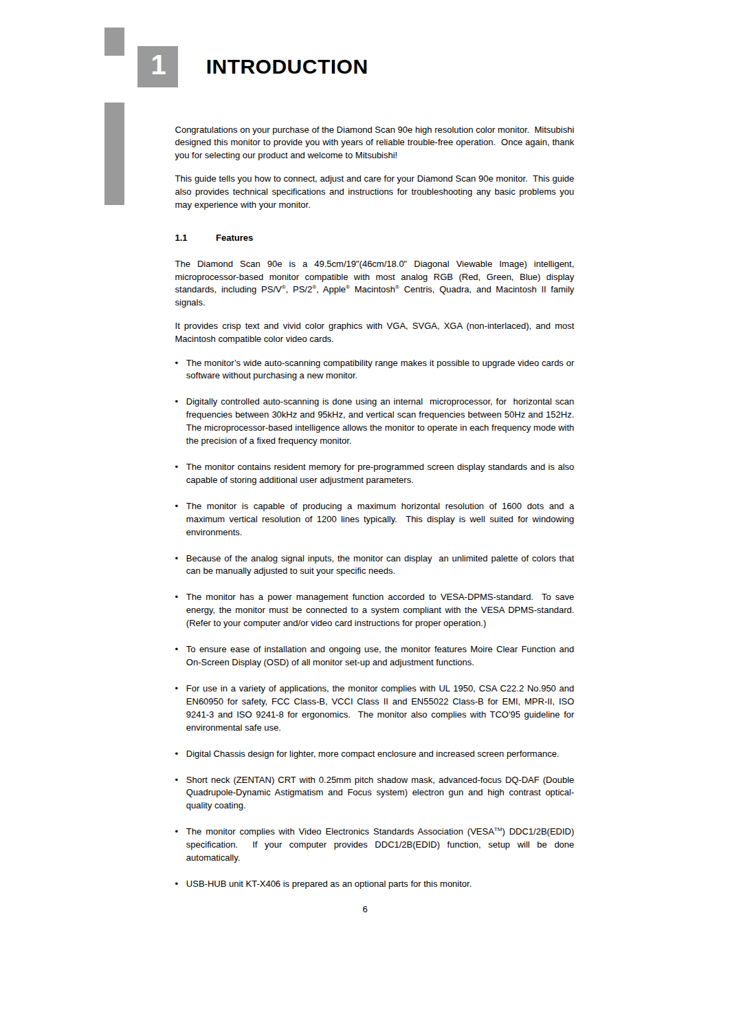1
INTRODUCTION
Congratulations on your purchase of the Diamond Scan 90e high resolution color monitor. Mitsubishi designed this monitor to provide you with years of reliable trouble-free operation. Once again, thank you for selecting our product and welcome to Mitsubishi!
This guide tells you how to connect, adjust and care for your Diamond Scan 90e monitor. This guide also provides technical specifications and instructions for troubleshooting any basic problems you may experience with your monitor.
1.1 Features
The Diamond Scan 90e is a 49.5cm/19"(46cm/18.0" Diagonal Viewable Image) intelligent, microprocessor-based monitor compatible with most analog RGB (Red, Green, Blue) display standards, including PS/V®, PS/2®, Apple® Macintosh® Centris, Quadra, and Macintosh II family signals.
It provides crisp text and vivid color graphics with VGA, SVGA, XGA (non-interlaced), and most Macintosh compatible color video cards.
The monitor’s wide auto-scanning compatibility range makes it possible to upgrade video cards or software without purchasing a new monitor.
Digitally controlled auto-scanning is done using an internal microprocessor, for horizontal scan frequencies between 30kHz and 95kHz, and vertical scan frequencies between 50Hz and 152Hz. The microprocessor-based intelligence allows the monitor to operate in each frequency mode with the precision of a fixed frequency monitor.
The monitor contains resident memory for pre-programmed screen display standards and is also capable of storing additional user adjustment parameters.
The monitor is capable of producing a maximum horizontal resolution of 1600 dots and a maximum vertical resolution of 1200 lines typically. This display is well suited for windowing environments.
Because of the analog signal inputs, the monitor can display an unlimited palette of colors that can be manually adjusted to suit your specific needs.
The monitor has a power management function accorded to VESA-DPMS-standard. To save energy, the monitor must be connected to a system compliant with the VESA DPMS-standard. (Refer to your computer and/or video card instructions for proper operation.)
To ensure ease of installation and ongoing use, the monitor features Moire Clear Function and On-Screen Display (OSD) of all monitor set-up and adjustment functions.
For use in a variety of applications, the monitor complies with UL 1950, CSA C22.2 No.950 and EN60950 for safety, FCC Class-B, VCCI Class II and EN55022 Class-B for EMI, MPR-II, ISO 9241-3 and ISO 9241-8 for ergonomics. The monitor also complies with TCO'95 guideline for environmental safe use.
Digital Chassis design for lighter, more compact enclosure and increased screen performance.
Short neck (ZENTAN) CRT with 0.25mm pitch shadow mask, advanced-focus DQ-DAF (Double Quadrupole-Dynamic Astigmatism and Focus system) electron gun and high contrast optical-quality coating.
The monitor complies with Video Electronics Standards Association (VESATM) DDC1/2B(EDID) specification. If your computer provides DDC1/2B(EDID) function, setup will be done automatically.
USB-HUB unit KT-X406 is prepared as an optional parts for this monitor.
6